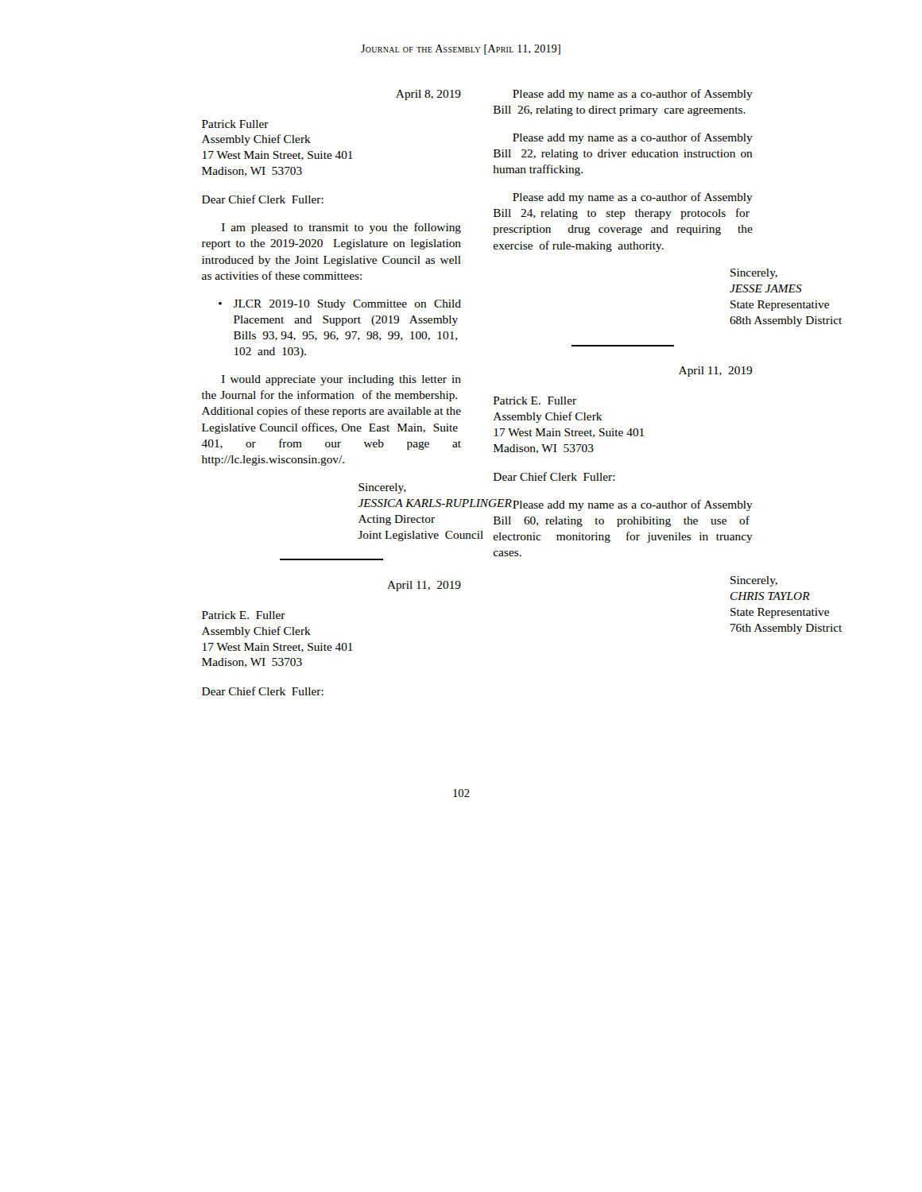Journal of the Assembly [April 11, 2019]
April 8, 2019
Patrick Fuller
Assembly Chief Clerk
17 West Main Street, Suite 401
Madison, WI 53703
Dear Chief Clerk Fuller:
I am pleased to transmit to you the following report to the 2019-2020 Legislature on legislation introduced by the Joint Legislative Council as well as activities of these committees:
JLCR 2019-10 Study Committee on Child Placement and Support (2019 Assembly Bills 93, 94, 95, 96, 97, 98, 99, 100, 101, 102 and 103).
I would appreciate your including this letter in the Journal for the information of the membership. Additional copies of these reports are available at the Legislative Council offices, One East Main, Suite 401, or from our web page at http://lc.legis.wisconsin.gov/.
Sincerely,
JESSICA KARLS-RUPLINGER
Acting Director
Joint Legislative Council
April 11, 2019
Patrick E. Fuller
Assembly Chief Clerk
17 West Main Street, Suite 401
Madison, WI 53703
Dear Chief Clerk Fuller:
Please add my name as a co-author of Assembly Bill 26, relating to direct primary care agreements.
Please add my name as a co-author of Assembly Bill 22, relating to driver education instruction on human trafficking.
Please add my name as a co-author of Assembly Bill 24, relating to step therapy protocols for prescription drug coverage and requiring the exercise of rule-making authority.
Sincerely,
JESSE JAMES
State Representative
68th Assembly District
April 11, 2019
Patrick E. Fuller
Assembly Chief Clerk
17 West Main Street, Suite 401
Madison, WI 53703
Dear Chief Clerk Fuller:
Please add my name as a co-author of Assembly Bill 60, relating to prohibiting the use of electronic monitoring for juveniles in truancy cases.
Sincerely,
CHRIS TAYLOR
State Representative
76th Assembly District
102